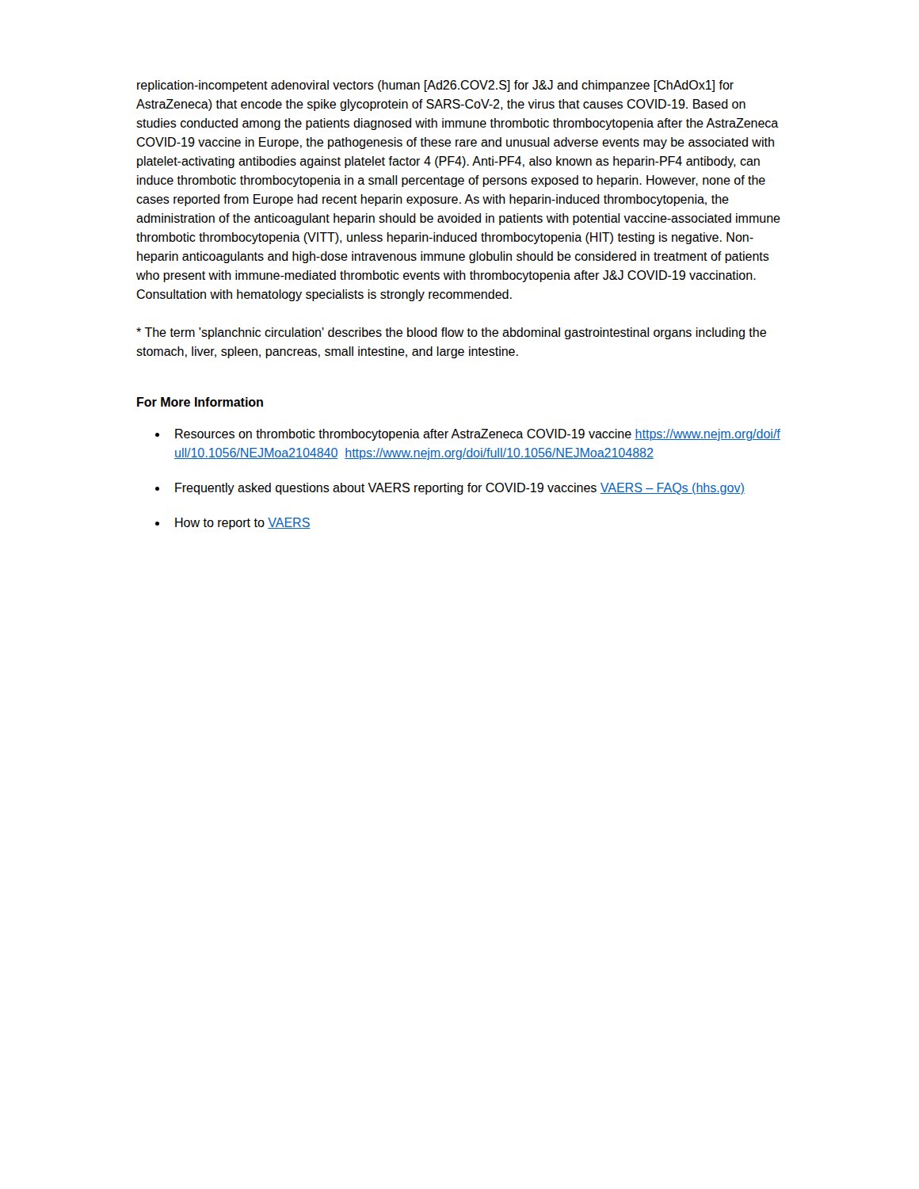replication-incompetent adenoviral vectors (human [Ad26.COV2.S] for J&J and chimpanzee [ChAdOx1] for AstraZeneca) that encode the spike glycoprotein of SARS-CoV-2, the virus that causes COVID-19. Based on studies conducted among the patients diagnosed with immune thrombotic thrombocytopenia after the AstraZeneca COVID-19 vaccine in Europe, the pathogenesis of these rare and unusual adverse events may be associated with platelet-activating antibodies against platelet factor 4 (PF4). Anti-PF4, also known as heparin-PF4 antibody, can induce thrombotic thrombocytopenia in a small percentage of persons exposed to heparin. However, none of the cases reported from Europe had recent heparin exposure. As with heparin-induced thrombocytopenia, the administration of the anticoagulant heparin should be avoided in patients with potential vaccine-associated immune thrombotic thrombocytopenia (VITT), unless heparin-induced thrombocytopenia (HIT) testing is negative. Non-heparin anticoagulants and high-dose intravenous immune globulin should be considered in treatment of patients who present with immune-mediated thrombotic events with thrombocytopenia after J&J COVID-19 vaccination. Consultation with hematology specialists is strongly recommended.
* The term 'splanchnic circulation' describes the blood flow to the abdominal gastrointestinal organs including the stomach, liver, spleen, pancreas, small intestine, and large intestine.
For More Information
Resources on thrombotic thrombocytopenia after AstraZeneca COVID-19 vaccine https://www.nejm.org/doi/full/10.1056/NEJMoa2104840 https://www.nejm.org/doi/full/10.1056/NEJMoa2104882
Frequently asked questions about VAERS reporting for COVID-19 vaccines VAERS – FAQs (hhs.gov)
How to report to VAERS